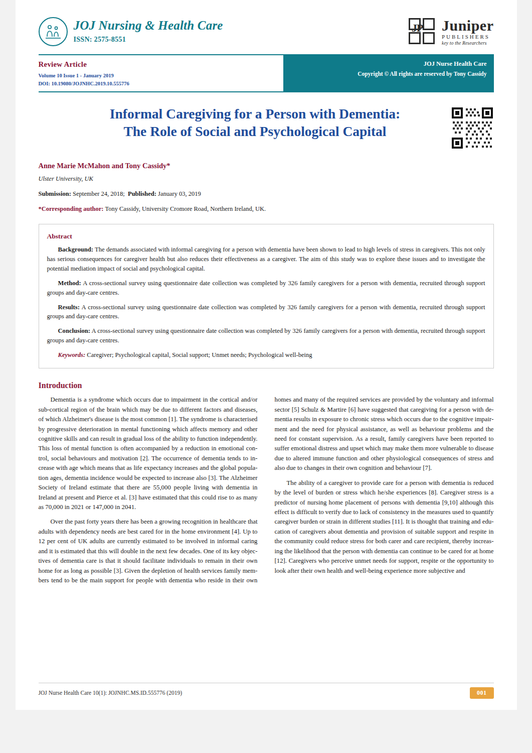JOJ Nursing & Health Care
ISSN: 2575-8551
JP
Juniper
PUBLISHERS
key to the Researchers
Review Article
Volume 10 Issue 1 - January 2019
DOI: 10.19080/JOJNHC.2019.10.555776
JOJ Nurse Health Care
Copyright © All rights are reserved by Tony Cassidy
Informal Caregiving for a Person with Dementia:
The Role of Social and Psychological Capital
Anne Marie McMahon and Tony Cassidy*
Ulster University, UK
Submission: September 24, 2018; Published: January 03, 2019
*Corresponding author: Tony Cassidy, University Cromore Road, Northern Ireland, UK.
Abstract
Background: The demands associated with informal caregiving for a person with dementia have been shown to lead to high levels of stress in caregivers. This not only has serious consequences for caregiver health but also reduces their effectiveness as a caregiver. The aim of this study was to explore these issues and to investigate the potential mediation impact of social and psychological capital.
Method: A cross-sectional survey using questionnaire date collection was completed by 326 family caregivers for a person with dementia, recruited through support groups and day-care centres.
Results: A cross-sectional survey using questionnaire date collection was completed by 326 family caregivers for a person with dementia, recruited through support groups and day-care centres.
Conclusion: A cross-sectional survey using questionnaire date collection was completed by 326 family caregivers for a person with dementia, recruited through support groups and day-care centres.
Keywords: Caregiver; Psychological capital, Social support; Unmet needs; Psychological well-being
Introduction
Dementia is a syndrome which occurs due to impairment in the cortical and/or sub-cortical region of the brain which may be due to different factors and diseases, of which Alzheimer's disease is the most common [1]. The syndrome is characterised by progressive deterioration in mental functioning which affects memory and other cognitive skills and can result in gradual loss of the ability to function independently. This loss of mental function is often accompanied by a reduction in emotional control, social behaviours and motivation [2]. The occurrence of dementia tends to increase with age which means that as life expectancy increases and the global population ages, dementia incidence would be expected to increase also [3]. The Alzheimer Society of Ireland estimate that there are 55,000 people living with dementia in Ireland at present and Pierce et al. [3] have estimated that this could rise to as many as 70,000 in 2021 or 147,000 in 2041.
Over the past forty years there has been a growing recognition in healthcare that adults with dependency needs are best cared for in the home environment [4]. Up to 12 per cent of UK adults are currently estimated to be involved in informal caring and it is estimated that this will double in the next few decades. One of its key objectives of dementia care is that it should facilitate individuals to remain in their own home for as long as possible [3]. Given the depletion of health services family members tend to be the main support for people with dementia who reside in their own homes and many of the required services are provided by the voluntary and informal sector [5] Schulz & Martire [6] have suggested that caregiving for a person with dementia results in exposure to chronic stress which occurs due to the cognitive impairment and the need for physical assistance, as well as behaviour problems and the need for constant supervision. As a result, family caregivers have been reported to suffer emotional distress and upset which may make them more vulnerable to disease due to altered immune function and other physiological consequences of stress and also due to changes in their own cognition and behaviour [7].
The ability of a caregiver to provide care for a person with dementia is reduced by the level of burden or stress which he/she experiences [8]. Caregiver stress is a predictor of nursing home placement of persons with dementia [9,10] although this effect is difficult to verify due to lack of consistency in the measures used to quantify caregiver burden or strain in different studies [11]. It is thought that training and education of caregivers about dementia and provision of suitable support and respite in the community could reduce stress for both carer and care recipient, thereby increasing the likelihood that the person with dementia can continue to be cared for at home [12]. Caregivers who perceive unmet needs for support, respite or the opportunity to look after their own health and well-being experience more subjective and
JOJ Nurse Health Care 10(1): JOJNHC.MS.ID.555776 (2019)
001